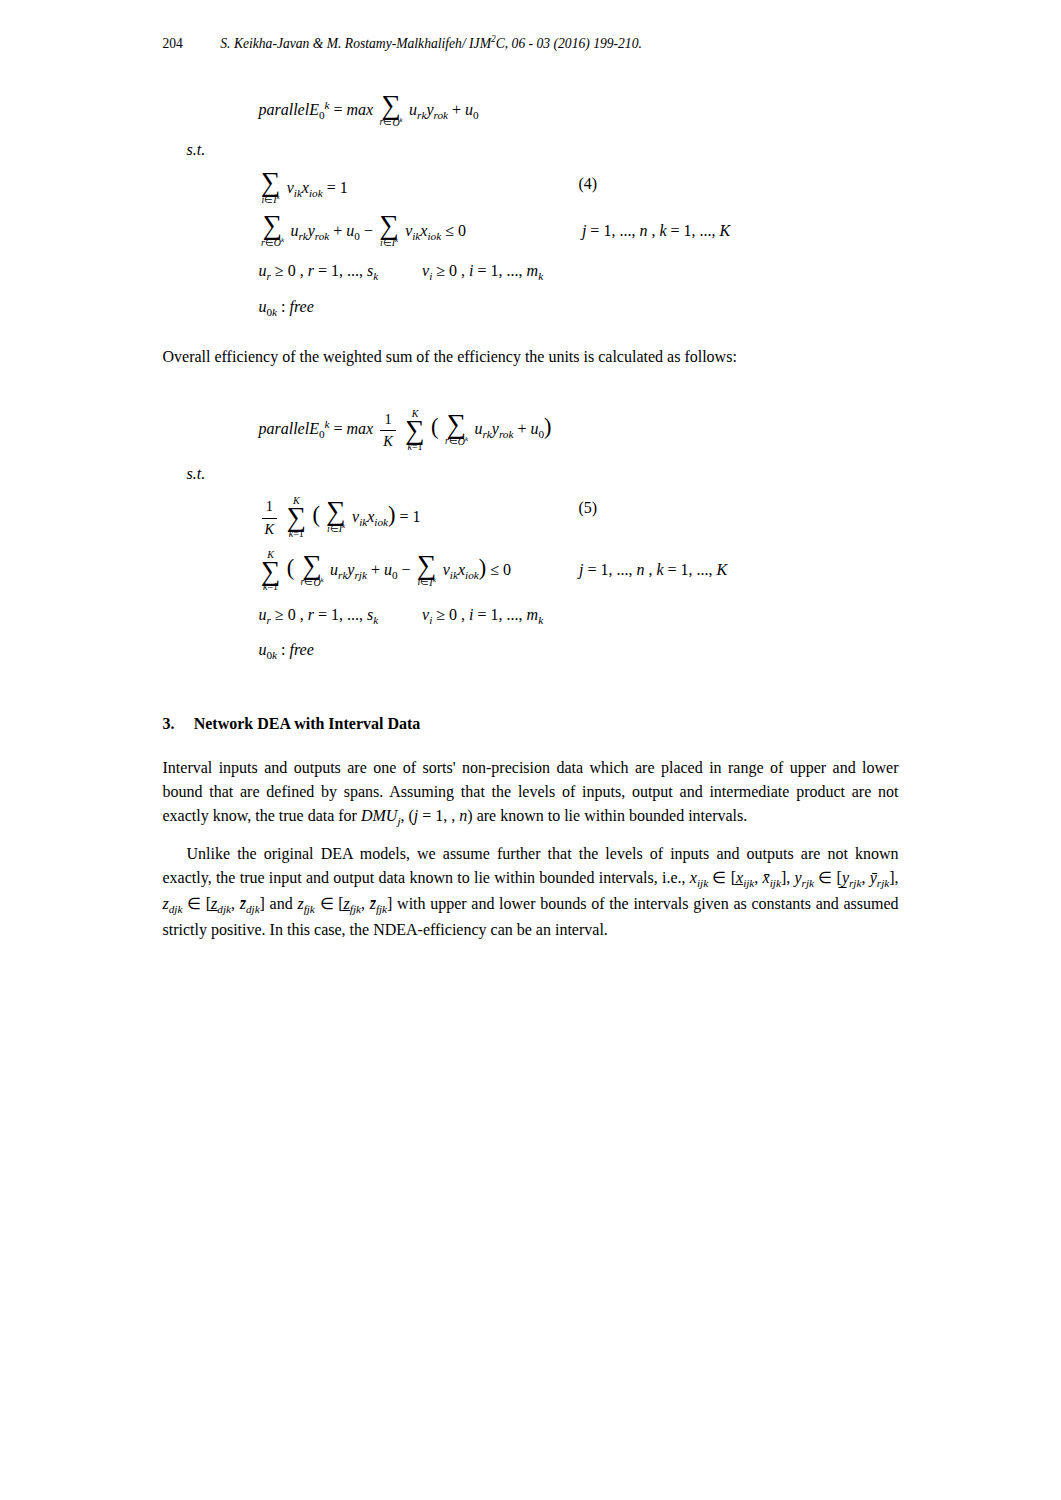204 S. Keikha-Javan & M. Rostamy-Malkhalifeh/ IJM2C, 06 - 03 (2016) 199-210.
parallel E0k = max ∑r∈Ok urkyrok + u0
s.t.
∑i∈Ik vikxiok = 1 (4)
∑r∈Ok urkyrok + u0 − ∑i∈Ik vikxiok ≤ 0 j = 1, ..., n , k = 1, ..., K
ur ≥ 0 , r = 1, ..., sk vi ≥ 0 , i = 1, ..., mk
u0k : free
Overall efficiency of the weighted sum of the efficiency the units is calculated as follows:
parallel E0k = max 1 K K∑k=1 ( ∑r∈Ok urkyrok + u0)
s.t.
1 K K∑k=1 ( ∑i∈Ik vikxiok) = 1 (5)
K∑k=1 ( ∑r∈Ok urkyrjk + u0 − ∑i∈Ik vikxiok) ≤ 0 j = 1, ..., n , k = 1, ..., K
ur ≥ 0 , r = 1, ..., sk vi ≥ 0 , i = 1, ..., mk
u0k : free
3. Network DEA with Interval Data
Interval inputs and outputs are one of sorts' non-precision data which are placed in range of upper and lower bound that are defined by spans. Assuming that the levels of inputs, output and intermediate product are not exactly know, the true data for DMUj, (j = 1, , n) are known to lie within bounded intervals.
Unlike the original DEA models, we assume further that the levels of inputs and outputs are not known exactly, the true input and output data known to lie within bounded intervals, i.e., xijk ∈ [x̲ijk, x̄ijk], yrjk ∈ [y̲rjk, ȳrjk], zdjk ∈ [z̲djk, z̄djk] and zfjk ∈ [z̲fjk, z̄fjk] with upper and lower bounds of the intervals given as constants and assumed strictly positive. In this case, the NDEA-efficiency can be an interval.